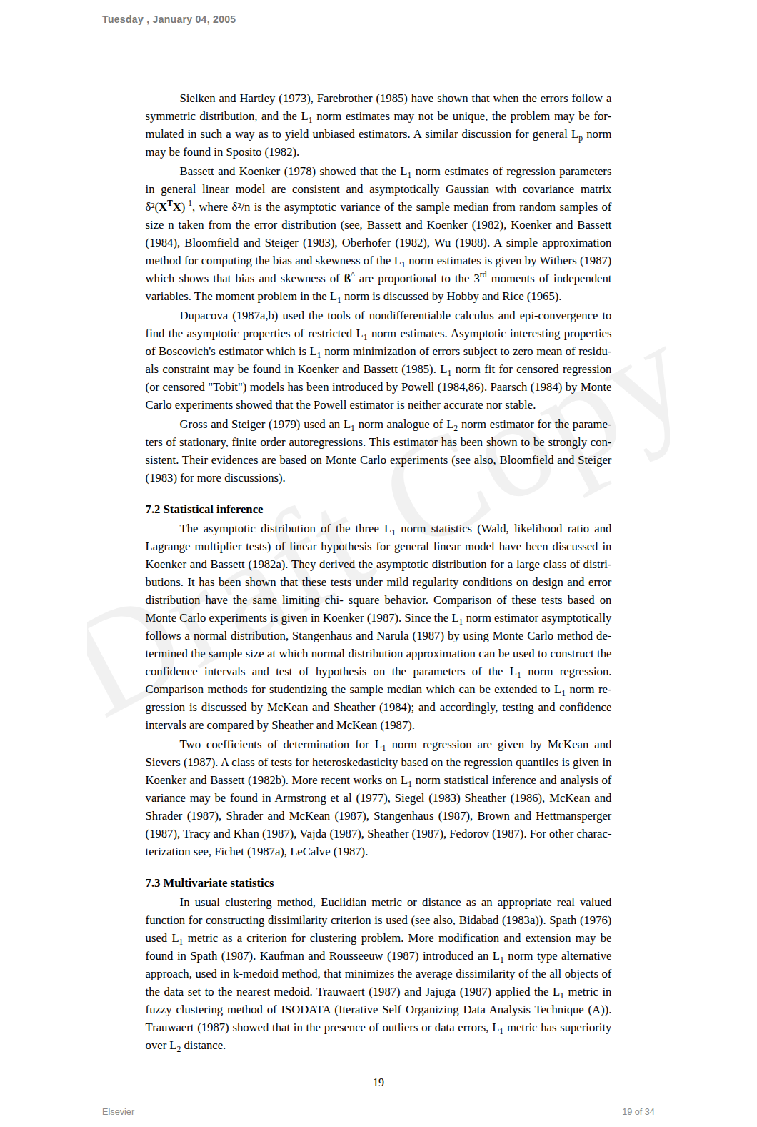Tuesday , January 04, 2005
Draft Copy
Sielken and Hartley (1973), Farebrother (1985) have shown that when the errors follow a symmetric distribution, and the L1 norm estimates may not be unique, the problem may be formulated in such a way as to yield unbiased estimators. A similar discussion for general Lp norm may be found in Sposito (1982).
Bassett and Koenker (1978) showed that the L1 norm estimates of regression parameters in general linear model are consistent and asymptotically Gaussian with covariance matrix δ²(XTX)-1, where δ²/n is the asymptotic variance of the sample median from random samples of size n taken from the error distribution (see, Bassett and Koenker (1982), Koenker and Bassett (1984), Bloomfield and Steiger (1983), Oberhofer (1982), Wu (1988). A simple approximation method for computing the bias and skewness of the L1 norm estimates is given by Withers (1987) which shows that bias and skewness of ß^ are proportional to the 3rd moments of independent variables. The moment problem in the L1 norm is discussed by Hobby and Rice (1965).
Dupacova (1987a,b) used the tools of nondifferentiable calculus and epi-convergence to find the asymptotic properties of restricted L1 norm estimates. Asymptotic interesting properties of Boscovich's estimator which is L1 norm minimization of errors subject to zero mean of residuals constraint may be found in Koenker and Bassett (1985). L1 norm fit for censored regression (or censored "Tobit") models has been introduced by Powell (1984,86). Paarsch (1984) by Monte Carlo experiments showed that the Powell estimator is neither accurate nor stable.
Gross and Steiger (1979) used an L1 norm analogue of L2 norm estimator for the parameters of stationary, finite order autoregressions. This estimator has been shown to be strongly consistent. Their evidences are based on Monte Carlo experiments (see also, Bloomfield and Steiger (1983) for more discussions).
7.2 Statistical inference
The asymptotic distribution of the three L1 norm statistics (Wald, likelihood ratio and Lagrange multiplier tests) of linear hypothesis for general linear model have been discussed in Koenker and Bassett (1982a). They derived the asymptotic distribution for a large class of distributions. It has been shown that these tests under mild regularity conditions on design and error distribution have the same limiting chi- square behavior. Comparison of these tests based on Monte Carlo experiments is given in Koenker (1987). Since the L1 norm estimator asymptotically follows a normal distribution, Stangenhaus and Narula (1987) by using Monte Carlo method determined the sample size at which normal distribution approximation can be used to construct the confidence intervals and test of hypothesis on the parameters of the L1 norm regression. Comparison methods for studentizing the sample median which can be extended to L1 norm regression is discussed by McKean and Sheather (1984); and accordingly, testing and confidence intervals are compared by Sheather and McKean (1987).
Two coefficients of determination for L1 norm regression are given by McKean and Sievers (1987). A class of tests for heteroskedasticity based on the regression quantiles is given in Koenker and Bassett (1982b). More recent works on L1 norm statistical inference and analysis of variance may be found in Armstrong et al (1977), Siegel (1983) Sheather (1986), McKean and Shrader (1987), Shrader and McKean (1987), Stangenhaus (1987), Brown and Hettmansperger (1987), Tracy and Khan (1987), Vajda (1987), Sheather (1987), Fedorov (1987). For other characterization see, Fichet (1987a), LeCalve (1987).
7.3 Multivariate statistics
In usual clustering method, Euclidian metric or distance as an appropriate real valued function for constructing dissimilarity criterion is used (see also, Bidabad (1983a)). Spath (1976) used L1 metric as a criterion for clustering problem. More modification and extension may be found in Spath (1987). Kaufman and Rousseeuw (1987) introduced an L1 norm type alternative approach, used in k-medoid method, that minimizes the average dissimilarity of the all objects of the data set to the nearest medoid. Trauwaert (1987) and Jajuga (1987) applied the L1 metric in fuzzy clustering method of ISODATA (Iterative Self Organizing Data Analysis Technique (A)). Trauwaert (1987) showed that in the presence of outliers or data errors, L1 metric has superiority over L2 distance.
19
Elsevier 19 of 34